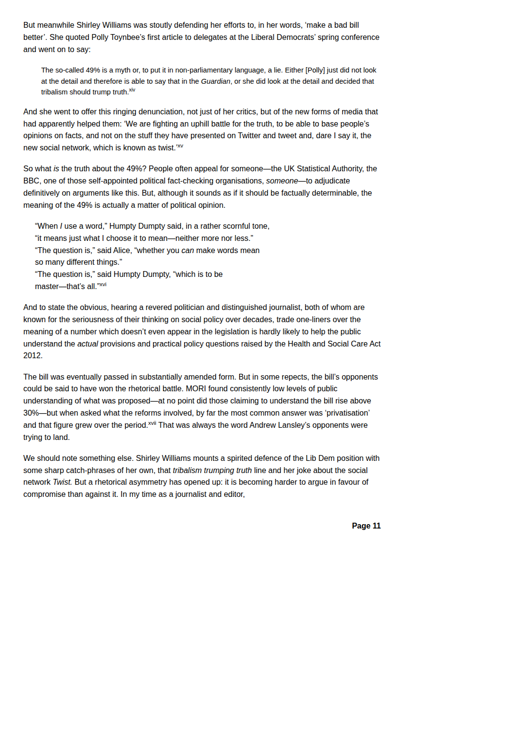But meanwhile Shirley Williams was stoutly defending her efforts to, in her words, ‘make a bad bill better’. She quoted Polly Toynbee’s first article to delegates at the Liberal Democrats’ spring conference and went on to say:
The so-called 49% is a myth or, to put it in non-parliamentary language, a lie. Either [Polly] just did not look at the detail and therefore is able to say that in the Guardian, or she did look at the detail and decided that tribalism should trump truth.xiv
And she went to offer this ringing denunciation, not just of her critics, but of the new forms of media that had apparently helped them: ‘We are fighting an uphill battle for the truth, to be able to base people’s opinions on facts, and not on the stuff they have presented on Twitter and tweet and, dare I say it, the new social network, which is known as twist.’xv
So what is the truth about the 49%? People often appeal for someone—the UK Statistical Authority, the BBC, one of those self-appointed political fact-checking organisations, someone—to adjudicate definitively on arguments like this. But, although it sounds as if it should be factually determinable, the meaning of the 49% is actually a matter of political opinion.
“When I use a word,” Humpty Dumpty said, in a rather scornful tone,
“it means just what I choose it to mean—neither more nor less.”
“The question is,” said Alice, “whether you can make words mean
so many different things.”
“The question is,” said Humpty Dumpty, “which is to be
master—that’s all.”xvi
And to state the obvious, hearing a revered politician and distinguished journalist, both of whom are known for the seriousness of their thinking on social policy over decades, trade one-liners over the meaning of a number which doesn’t even appear in the legislation is hardly likely to help the public understand the actual provisions and practical policy questions raised by the Health and Social Care Act 2012.
The bill was eventually passed in substantially amended form. But in some repects, the bill’s opponents could be said to have won the rhetorical battle. MORI found consistently low levels of public understanding of what was proposed—at no point did those claiming to understand the bill rise above 30%—but when asked what the reforms involved, by far the most common answer was ‘privatisation’ and that figure grew over the period.xvii That was always the word Andrew Lansley’s opponents were trying to land.
We should note something else. Shirley Williams mounts a spirited defence of the Lib Dem position with some sharp catch-phrases of her own, that tribalism trumping truth line and her joke about the social network Twist. But a rhetorical asymmetry has opened up: it is becoming harder to argue in favour of compromise than against it. In my time as a journalist and editor,
Page 11